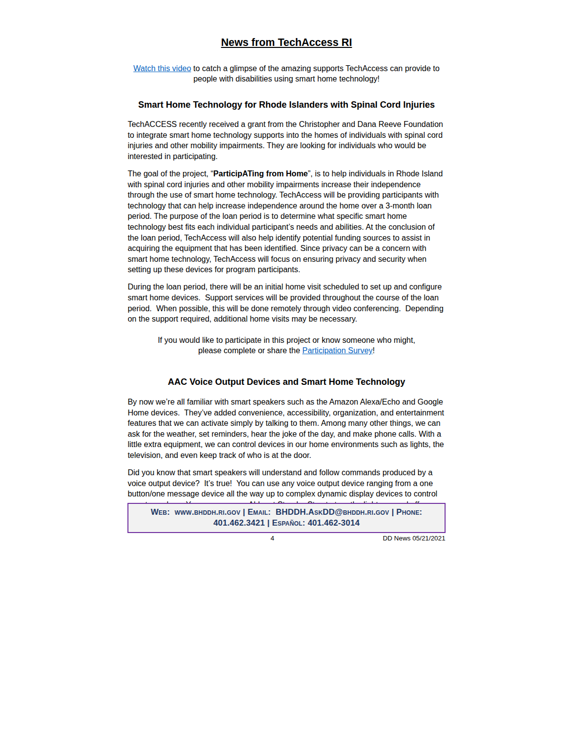News from TechAccess RI
Watch this video to catch a glimpse of the amazing supports TechAccess can provide to people with disabilities using smart home technology!
Smart Home Technology for Rhode Islanders with Spinal Cord Injuries
TechACCESS recently received a grant from the Christopher and Dana Reeve Foundation to integrate smart home technology supports into the homes of individuals with spinal cord injuries and other mobility impairments. They are looking for individuals who would be interested in participating.
The goal of the project, “ParticipATing from Home”, is to help individuals in Rhode Island with spinal cord injuries and other mobility impairments increase their independence through the use of smart home technology. TechAccess will be providing participants with technology that can help increase independence around the home over a 3-month loan period. The purpose of the loan period is to determine what specific smart home technology best fits each individual participant’s needs and abilities. At the conclusion of the loan period, TechAccess will also help identify potential funding sources to assist in acquiring the equipment that has been identified. Since privacy can be a concern with smart home technology, TechAccess will focus on ensuring privacy and security when setting up these devices for program participants.
During the loan period, there will be an initial home visit scheduled to set up and configure smart home devices. Support services will be provided throughout the course of the loan period. When possible, this will be done remotely through video conferencing. Depending on the support required, additional home visits may be necessary.
If you would like to participate in this project or know someone who might,
please complete or share the Participation Survey!
AAC Voice Output Devices and Smart Home Technology
By now we’re all familiar with smart speakers such as the Amazon Alexa/Echo and Google Home devices. They’ve added convenience, accessibility, organization, and entertainment features that we can activate simply by talking to them. Among many other things, we can ask for the weather, set reminders, hear the joke of the day, and make phone calls. With a little extra equipment, we can control devices in our home environments such as lights, the television, and even keep track of who is at the door.
Did you know that smart speakers will understand and follow commands produced by a voice output device? It’s true! You can use any voice output device ranging from a one button/one message device all the way up to complex dynamic display devices to control smart speakers. You can use your Ablenet Step-by-Step to turn the lights on and off, your Novachat to ask for tomorrow’s weather, or your PRC Accent to make a voice call/drop in with other smart speakers. Give it a try!
Web: www.bhddh.ri.gov | Email: BHDDH.AskDD@bhddh.ri.gov | Phone: 401.462.3421 | Español: 401.462-3014
4 DD News 05/21/2021